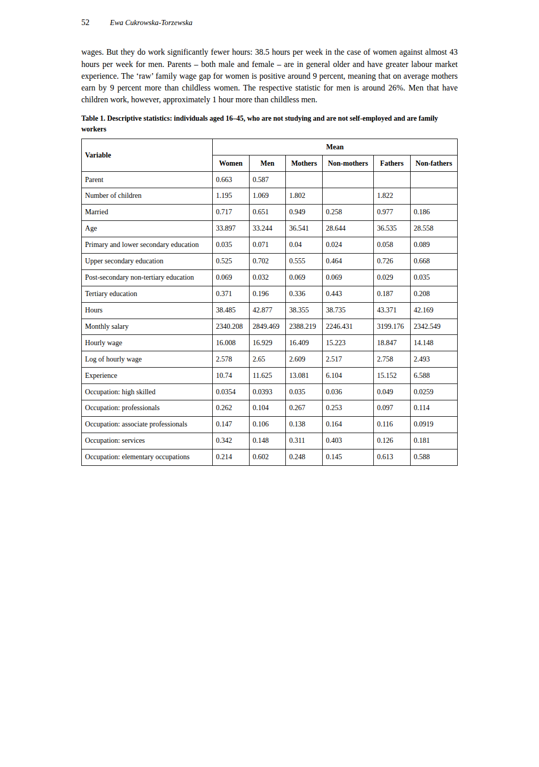52 Ewa Cukrowska-Torzewska
wages. But they do work significantly fewer hours: 38.5 hours per week in the case of women against almost 43 hours per week for men. Parents – both male and female – are in general older and have greater labour market experience. The ‘raw’ family wage gap for women is positive around 9 percent, meaning that on average mothers earn by 9 percent more than childless women. The respective statistic for men is around 26%. Men that have children work, however, approximately 1 hour more than childless men.
Table 1. Descriptive statistics: individuals aged 16–45, who are not studying and are not self-employed and are family workers
| Variable | Mean |
| --- | --- |
| Women | Men | Mothers | Non-mothers | Fathers | Non-fathers |
| Parent | 0.663 | 0.587 | | | | |
| Number of children | 1.195 | 1.069 | 1.802 | | 1.822 | |
| Married | 0.717 | 0.651 | 0.949 | 0.258 | 0.977 | 0.186 |
| Age | 33.897 | 33.244 | 36.541 | 28.644 | 36.535 | 28.558 |
| Primary and lower secondary education | 0.035 | 0.071 | 0.04 | 0.024 | 0.058 | 0.089 |
| Upper secondary education | 0.525 | 0.702 | 0.555 | 0.464 | 0.726 | 0.668 |
| Post-secondary non-tertiary education | 0.069 | 0.032 | 0.069 | 0.069 | 0.029 | 0.035 |
| Tertiary education | 0.371 | 0.196 | 0.336 | 0.443 | 0.187 | 0.208 |
| Hours | 38.485 | 42.877 | 38.355 | 38.735 | 43.371 | 42.169 |
| Monthly salary | 2340.208 | 2849.469 | 2388.219 | 2246.431 | 3199.176 | 2342.549 |
| Hourly wage | 16.008 | 16.929 | 16.409 | 15.223 | 18.847 | 14.148 |
| Log of hourly wage | 2.578 | 2.65 | 2.609 | 2.517 | 2.758 | 2.493 |
| Experience | 10.74 | 11.625 | 13.081 | 6.104 | 15.152 | 6.588 |
| Occupation: high skilled | 0.0354 | 0.0393 | 0.035 | 0.036 | 0.049 | 0.0259 |
| Occupation: professionals | 0.262 | 0.104 | 0.267 | 0.253 | 0.097 | 0.114 |
| Occupation: associate professionals | 0.147 | 0.106 | 0.138 | 0.164 | 0.116 | 0.0919 |
| Occupation: services | 0.342 | 0.148 | 0.311 | 0.403 | 0.126 | 0.181 |
| Occupation: elementary occupations | 0.214 | 0.602 | 0.248 | 0.145 | 0.613 | 0.588 |